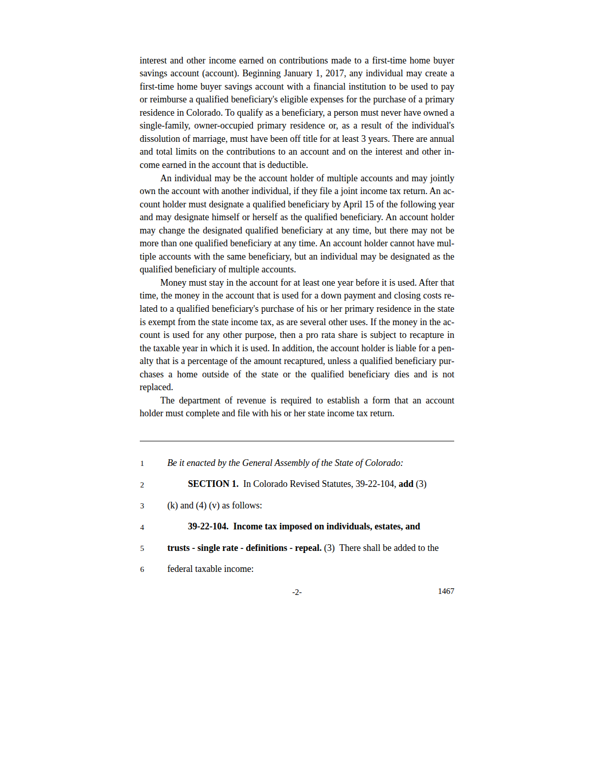interest and other income earned on contributions made to a first-time home buyer savings account (account). Beginning January 1, 2017, any individual may create a first-time home buyer savings account with a financial institution to be used to pay or reimburse a qualified beneficiary's eligible expenses for the purchase of a primary residence in Colorado. To qualify as a beneficiary, a person must never have owned a single-family, owner-occupied primary residence or, as a result of the individual's dissolution of marriage, must have been off title for at least 3 years. There are annual and total limits on the contributions to an account and on the interest and other income earned in the account that is deductible.
An individual may be the account holder of multiple accounts and may jointly own the account with another individual, if they file a joint income tax return. An account holder must designate a qualified beneficiary by April 15 of the following year and may designate himself or herself as the qualified beneficiary. An account holder may change the designated qualified beneficiary at any time, but there may not be more than one qualified beneficiary at any time. An account holder cannot have multiple accounts with the same beneficiary, but an individual may be designated as the qualified beneficiary of multiple accounts.
Money must stay in the account for at least one year before it is used. After that time, the money in the account that is used for a down payment and closing costs related to a qualified beneficiary's purchase of his or her primary residence in the state is exempt from the state income tax, as are several other uses. If the money in the account is used for any other purpose, then a pro rata share is subject to recapture in the taxable year in which it is used. In addition, the account holder is liable for a penalty that is a percentage of the amount recaptured, unless a qualified beneficiary purchases a home outside of the state or the qualified beneficiary dies and is not replaced.
The department of revenue is required to establish a form that an account holder must complete and file with his or her state income tax return.
| 1 | Be it enacted by the General Assembly of the State of Colorado: |
| 2 | SECTION 1. In Colorado Revised Statutes, 39-22-104, add (3) |
| 3 | (k) and (4) (v) as follows: |
| 4 | 39-22-104. Income tax imposed on individuals, estates, and |
| 5 | trusts - single rate - definitions - repeal. (3) There shall be added to the |
| 6 | federal taxable income: |
-2-
1467